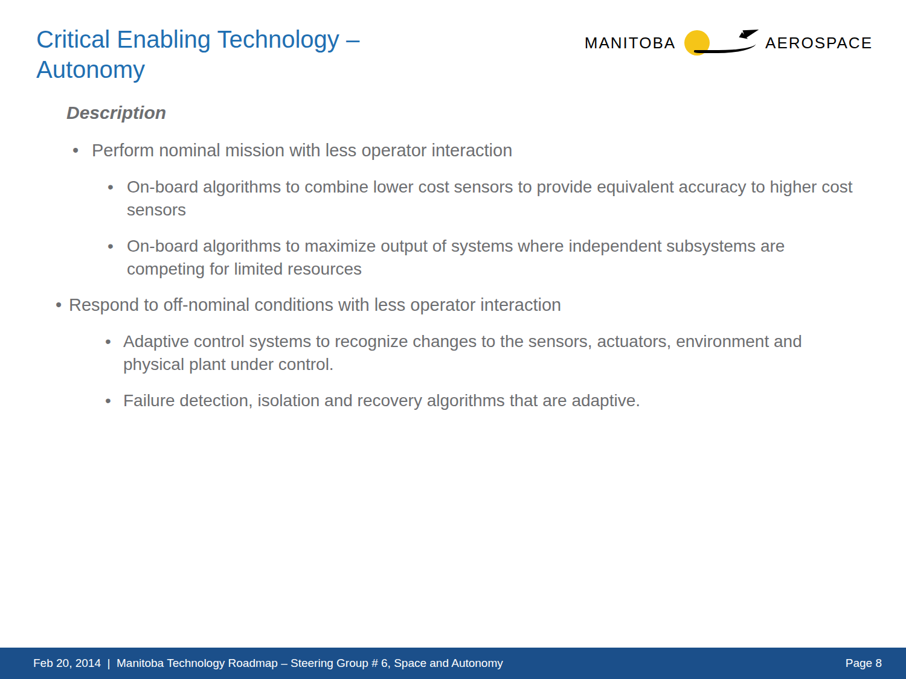Critical Enabling Technology –
Autonomy
MANITOBA AEROSPACE
Description
Perform nominal mission with less operator interaction
On-board algorithms to combine lower cost sensors to provide equivalent accuracy to higher cost sensors
On-board algorithms to maximize output of systems where independent subsystems are competing for limited resources
Respond to off-nominal conditions with less operator interaction
Adaptive control systems to recognize changes to the sensors, actuators, environment and physical plant under control.
Failure detection, isolation and recovery algorithms that are adaptive.
Feb 20, 2014 | Manitoba Technology Roadmap – Steering Group # 6, Space and Autonomy Page 8